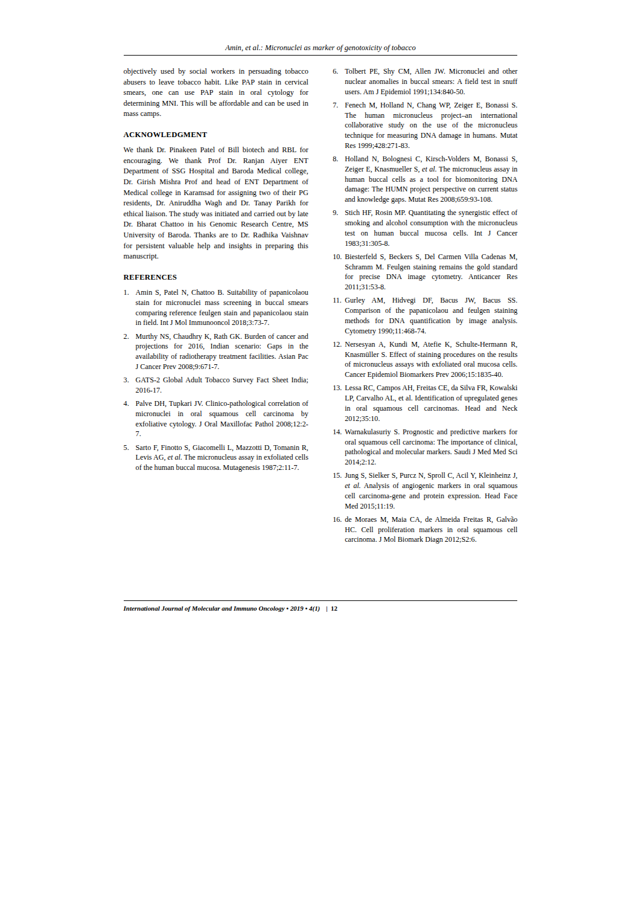Amin, et al.: Micronuclei as marker of genotoxicity of tobacco
objectively used by social workers in persuading tobacco abusers to leave tobacco habit. Like PAP stain in cervical smears, one can use PAP stain in oral cytology for determining MNI. This will be affordable and can be used in mass camps.
Acknowledgment
We thank Dr. Pinakeen Patel of Bill biotech and RBL for encouraging. We thank Prof Dr. Ranjan Aiyer ENT Department of SSG Hospital and Baroda Medical college, Dr. Girish Mishra Prof and head of ENT Department of Medical college in Karamsad for assigning two of their PG residents, Dr. Aniruddha Wagh and Dr. Tanay Parikh for ethical liaison. The study was initiated and carried out by late Dr. Bharat Chattoo in his Genomic Research Centre, MS University of Baroda. Thanks are to Dr. Radhika Vaishnav for persistent valuable help and insights in preparing this manuscript.
References
Amin S, Patel N, Chattoo B. Suitability of papanicolaou stain for micronuclei mass screening in buccal smears comparing reference feulgen stain and papanicolaou stain in field. Int J Mol Immunooncol 2018;3:73-7.
Murthy NS, Chaudhry K, Rath GK. Burden of cancer and projections for 2016, Indian scenario: Gaps in the availability of radiotherapy treatment facilities. Asian Pac J Cancer Prev 2008;9:671-7.
GATS-2 Global Adult Tobacco Survey Fact Sheet India; 2016-17.
Palve DH, Tupkari JV. Clinico-pathological correlation of micronuclei in oral squamous cell carcinoma by exfoliative cytology. J Oral Maxillofac Pathol 2008;12:2-7.
Sarto F, Finotto S, Giacomelli L, Mazzotti D, Tomanin R, Levis AG, et al. The micronucleus assay in exfoliated cells of the human buccal mucosa. Mutagenesis 1987;2:11-7.
Tolbert PE, Shy CM, Allen JW. Micronuclei and other nuclear anomalies in buccal smears: A field test in snuff users. Am J Epidemiol 1991;134:840-50.
Fenech M, Holland N, Chang WP, Zeiger E, Bonassi S. The human micronucleus project–an international collaborative study on the use of the micronucleus technique for measuring DNA damage in humans. Mutat Res 1999;428:271-83.
Holland N, Bolognesi C, Kirsch-Volders M, Bonassi S, Zeiger E, Knasmueller S, et al. The micronucleus assay in human buccal cells as a tool for biomonitoring DNA damage: The HUMN project perspective on current status and knowledge gaps. Mutat Res 2008;659:93-108.
Stich HF, Rosin MP. Quantitating the synergistic effect of smoking and alcohol consumption with the micronucleus test on human buccal mucosa cells. Int J Cancer 1983;31:305-8.
Biesterfeld S, Beckers S, Del Carmen Villa Cadenas M, Schramm M. Feulgen staining remains the gold standard for precise DNA image cytometry. Anticancer Res 2011;31:53-8.
Gurley AM, Hidvegi DF, Bacus JW, Bacus SS. Comparison of the papanicolaou and feulgen staining methods for DNA quantification by image analysis. Cytometry 1990;11:468-74.
Nersesyan A, Kundi M, Atefie K, Schulte-Hermann R, Knasmüller S. Effect of staining procedures on the results of micronucleus assays with exfoliated oral mucosa cells. Cancer Epidemiol Biomarkers Prev 2006;15:1835-40.
Lessa RC, Campos AH, Freitas CE, da Silva FR, Kowalski LP, Carvalho AL, et al. Identification of upregulated genes in oral squamous cell carcinomas. Head and Neck 2012;35:10.
Warnakulasuriy S. Prognostic and predictive markers for oral squamous cell carcinoma: The importance of clinical, pathological and molecular markers. Saudi J Med Med Sci 2014;2:12.
Jung S, Sielker S, Purcz N, Sproll C, Acil Y, Kleinheinz J, et al. Analysis of angiogenic markers in oral squamous cell carcinoma-gene and protein expression. Head Face Med 2015;11:19.
de Moraes M, Maia CA, de Almeida Freitas R, Galvão HC. Cell proliferation markers in oral squamous cell carcinoma. J Mol Biomark Diagn 2012;S2:6.
International Journal of Molecular and Immuno Oncology • 2019 • 4(1)| 12